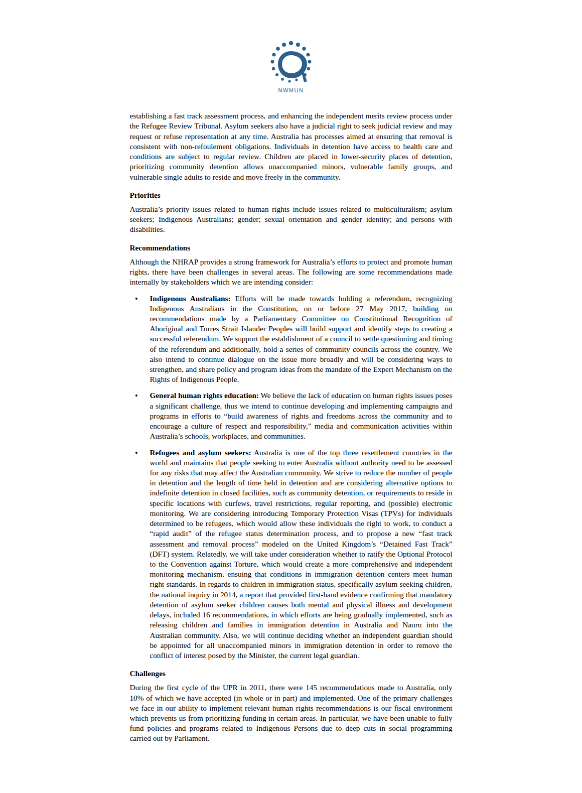NWMUN
establishing a fast track assessment process, and enhancing the independent merits review process under the Refugee Review Tribunal. Asylum seekers also have a judicial right to seek judicial review and may request or refuse representation at any time. Australia has processes aimed at ensuring that removal is consistent with non-refoulement obligations. Individuals in detention have access to health care and conditions are subject to regular review. Children are placed in lower-security places of detention, prioritizing community detention allows unaccompanied minors, vulnerable family groups, and vulnerable single adults to reside and move freely in the community.
Priorities
Australia’s priority issues related to human rights include issues related to multiculturalism; asylum seekers; Indigenous Australians; gender; sexual orientation and gender identity; and persons with disabilities.
Recommendations
Although the NHRAP provides a strong framework for Australia’s efforts to protect and promote human rights, there have been challenges in several areas. The following are some recommendations made internally by stakeholders which we are intending consider:
Indigenous Australians: Efforts will be made towards holding a referendum, recognizing Indigenous Australians in the Constitution, on or before 27 May 2017, building on recommendations made by a Parliamentary Committee on Constitutional Recognition of Aboriginal and Torres Strait Islander Peoples will build support and identify steps to creating a successful referendum. We support the establishment of a council to settle questioning and timing of the referendum and additionally, hold a series of community councils across the country. We also intend to continue dialogue on the issue more broadly and will be considering ways to strengthen, and share policy and program ideas from the mandate of the Expert Mechanism on the Rights of Indigenous People.
General human rights education: We believe the lack of education on human rights issues poses a significant challenge, thus we intend to continue developing and implementing campaigns and programs in efforts to “build awareness of rights and freedoms across the community and to encourage a culture of respect and responsibility,” media and communication activities within Australia’s schools, workplaces, and communities.
Refugees and asylum seekers: Australia is one of the top three resettlement countries in the world and maintains that people seeking to enter Australia without authority need to be assessed for any risks that may affect the Australian community. We strive to reduce the number of people in detention and the length of time held in detention and are considering alternative options to indefinite detention in closed facilities, such as community detention, or requirements to reside in specific locations with curfews, travel restrictions, regular reporting, and (possible) electronic monitoring. We are considering introducing Temporary Protection Visas (TPVs) for individuals determined to be refugees, which would allow these individuals the right to work, to conduct a “rapid audit” of the refugee status determination process, and to propose a new “fast track assessment and removal process” modeled on the United Kingdom’s “Detained Fast Track” (DFT) system. Relatedly, we will take under consideration whether to ratify the Optional Protocol to the Convention against Torture, which would create a more comprehensive and independent monitoring mechanism, ensuing that conditions in immigration detention centers meet human right standards. In regards to children in immigration status, specifically asylum seeking children, the national inquiry in 2014, a report that provided first-hand evidence confirming that mandatory detention of asylum seeker children causes both mental and physical illness and development delays, included 16 recommendations, in which efforts are being gradually implemented, such as releasing children and families in immigration detention in Australia and Nauru into the Australian community. Also, we will continue deciding whether an independent guardian should be appointed for all unaccompanied minors in immigration detention in order to remove the conflict of interest posed by the Minister, the current legal guardian.
Challenges
During the first cycle of the UPR in 2011, there were 145 recommendations made to Australia, only 10% of which we have accepted (in whole or in part) and implemented. One of the primary challenges we face in our ability to implement relevant human rights recommendations is our fiscal environment which prevents us from prioritizing funding in certain areas. In particular, we have been unable to fully fund policies and programs related to Indigenous Persons due to deep cuts in social programming carried out by Parliament.